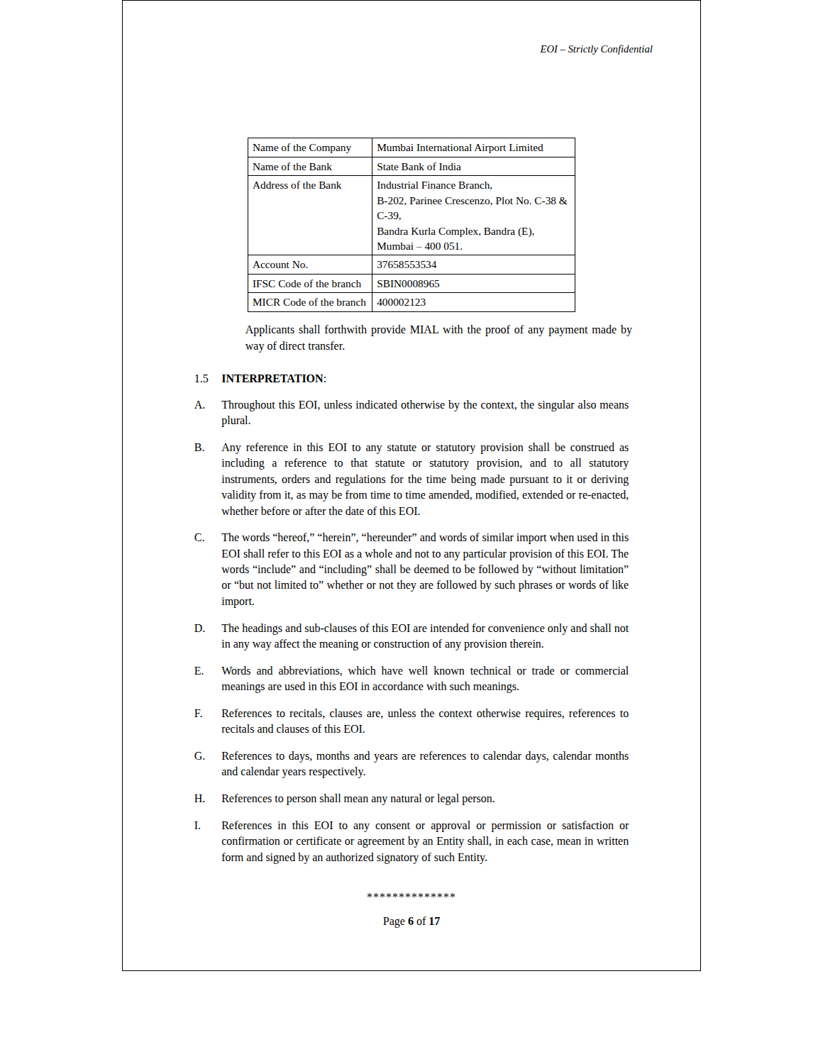EOI – Strictly Confidential
| Name of the Company | Mumbai International Airport Limited |
| Name of the Bank | State Bank of India |
| Address of the Bank | Industrial Finance Branch, B-202, Parinee Crescenzo, Plot No. C-38 & C-39, Bandra Kurla Complex, Bandra (E), Mumbai – 400 051. |
| Account No. | 37658553534 |
| IFSC Code of the branch | SBIN0008965 |
| MICR Code of the branch | 400002123 |
Applicants shall forthwith provide MIAL with the proof of any payment made by way of direct transfer.
1.5 INTERPRETATION:
A. Throughout this EOI, unless indicated otherwise by the context, the singular also means plural.
B. Any reference in this EOI to any statute or statutory provision shall be construed as including a reference to that statute or statutory provision, and to all statutory instruments, orders and regulations for the time being made pursuant to it or deriving validity from it, as may be from time to time amended, modified, extended or re-enacted, whether before or after the date of this EOI.
C. The words “hereof,” “herein”, “hereunder” and words of similar import when used in this EOI shall refer to this EOI as a whole and not to any particular provision of this EOI. The words “include” and “including” shall be deemed to be followed by “without limitation” or “but not limited to” whether or not they are followed by such phrases or words of like import.
D. The headings and sub-clauses of this EOI are intended for convenience only and shall not in any way affect the meaning or construction of any provision therein.
E. Words and abbreviations, which have well known technical or trade or commercial meanings are used in this EOI in accordance with such meanings.
F. References to recitals, clauses are, unless the context otherwise requires, references to recitals and clauses of this EOI.
G. References to days, months and years are references to calendar days, calendar months and calendar years respectively.
H. References to person shall mean any natural or legal person.
I. References in this EOI to any consent or approval or permission or satisfaction or confirmation or certificate or agreement by an Entity shall, in each case, mean in written form and signed by an authorized signatory of such Entity.
**************
Page 6 of 17